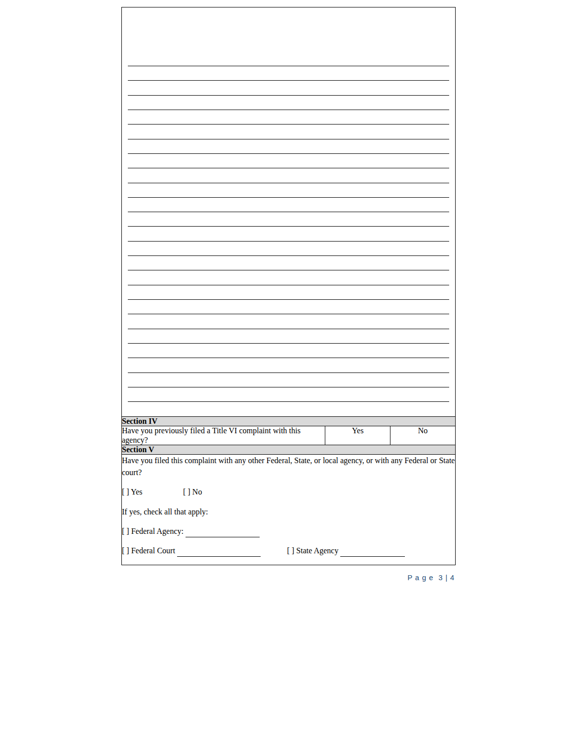| Section IV |
| Have you previously filed a Title VI complaint with this agency? | Yes | No |
| Section V |
| Have you filed this complaint with any other Federal, State, or local agency, or with any Federal or State court? [ ] Yes [ ] No If yes, check all that apply: [ ] Federal Agency: [ ] Federal Court [ ] State Agency |
P a g e 3 | 4